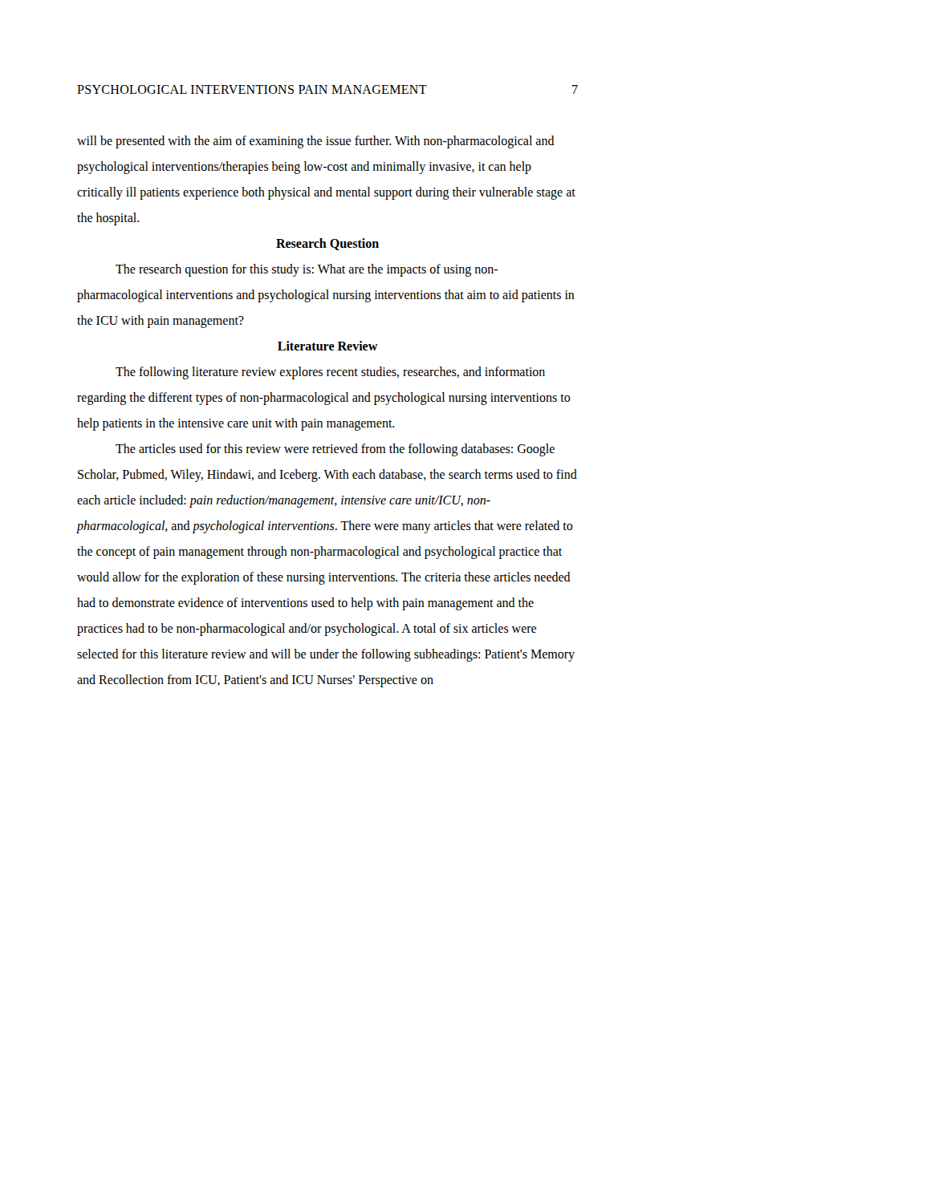Psychological Interventions Pain Management 7
will be presented with the aim of examining the issue further. With non-pharmacological and psychological interventions/therapies being low-cost and minimally invasive, it can help critically ill patients experience both physical and mental support during their vulnerable stage at the hospital.
Research Question
The research question for this study is: What are the impacts of using non-pharmacological interventions and psychological nursing interventions that aim to aid patients in the ICU with pain management?
Literature Review
The following literature review explores recent studies, researches, and information regarding the different types of non-pharmacological and psychological nursing interventions to help patients in the intensive care unit with pain management.
The articles used for this review were retrieved from the following databases: Google Scholar, Pubmed, Wiley, Hindawi, and Iceberg. With each database, the search terms used to find each article included: pain reduction/management, intensive care unit/ICU, non-pharmacological, and psychological interventions. There were many articles that were related to the concept of pain management through non-pharmacological and psychological practice that would allow for the exploration of these nursing interventions. The criteria these articles needed had to demonstrate evidence of interventions used to help with pain management and the practices had to be non-pharmacological and/or psychological. A total of six articles were selected for this literature review and will be under the following subheadings: Patient's Memory and Recollection from ICU, Patient's and ICU Nurses' Perspective on